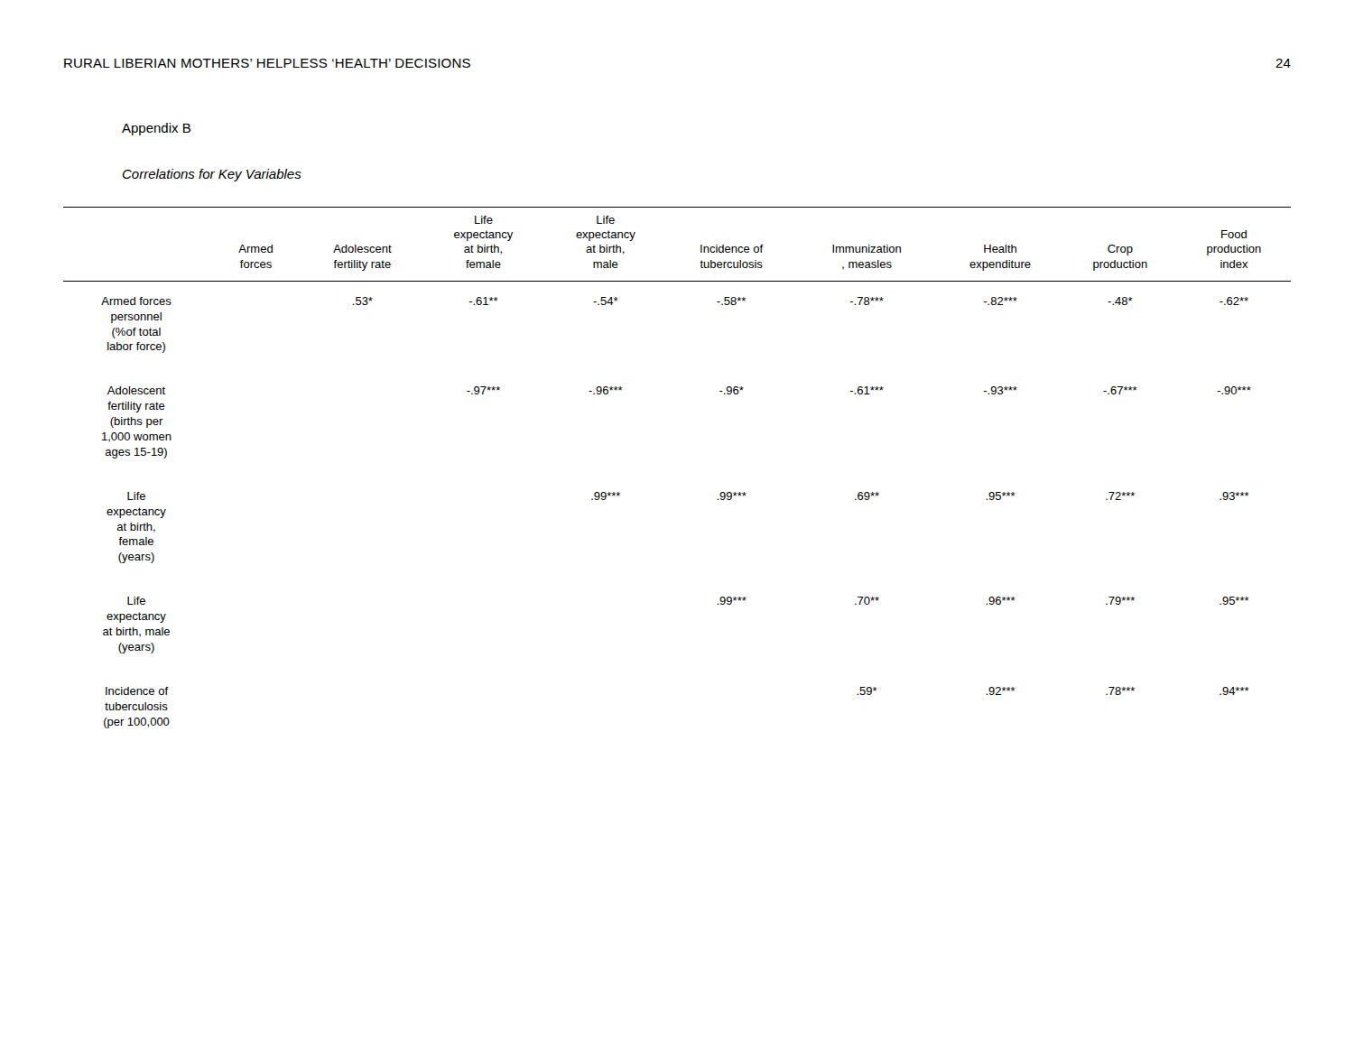Rural Liberian Mothers’ Helpless ‘Health’ Decisions 24
Appendix B
Correlations for Key Variables
| | Armed forces | Adolescent fertility rate | Life expectancy at birth, female | Life expectancy at birth, male | Incidence of tuberculosis | Immunization , measles | Health expenditure | Crop production | Food production index |
| --- | --- | --- | --- | --- | --- | --- | --- | --- | --- |
| Armed forces personnel (%of total labor force) | | .53* | -.61** | -.54* | -.58** | -.78*** | -.82*** | -.48* | -.62** |
| Adolescent fertility rate (births per 1,000 women ages 15-19) | | | -.97*** | -.96*** | -.96* | -.61*** | -.93*** | -.67*** | -.90*** |
| Life expectancy at birth, female (years) | | | | .99*** | .99*** | .69** | .95*** | .72*** | .93*** |
| Life expectancy at birth, male (years) | | | | | .99*** | .70** | .96*** | .79*** | .95*** |
| Incidence of tuberculosis (per 100,000 | | | | | | .59* | .92*** | .78*** | .94*** |